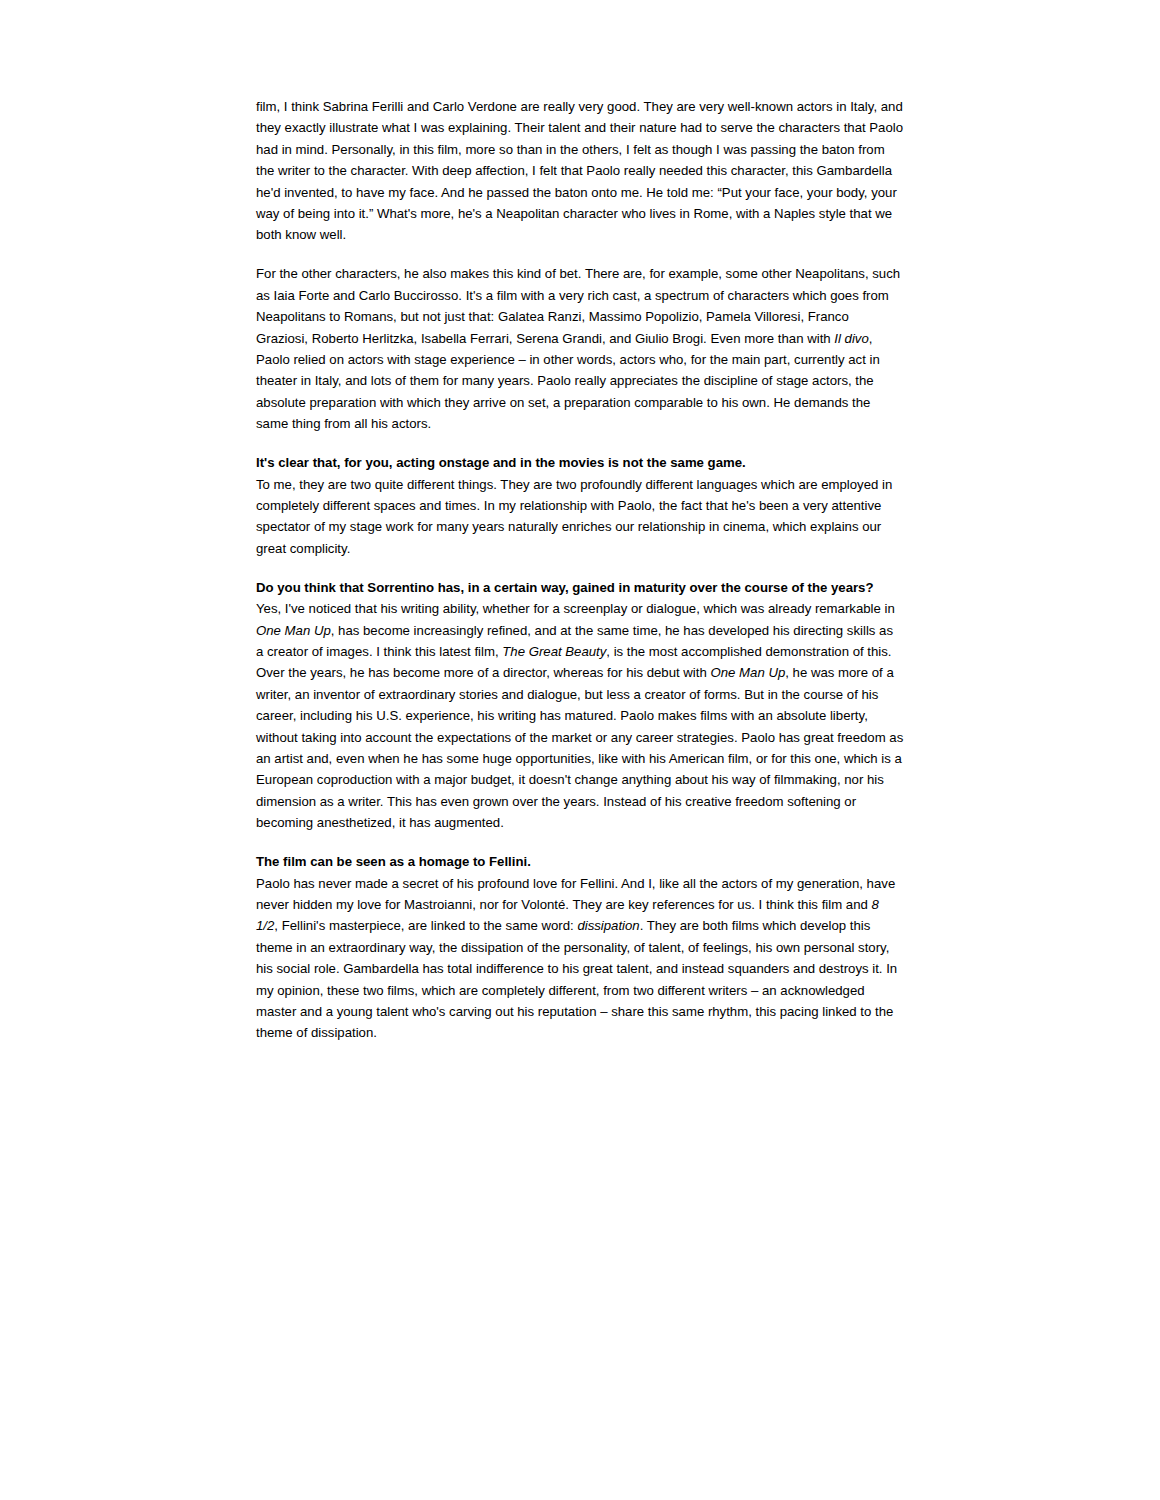film, I think Sabrina Ferilli and Carlo Verdone are really very good. They are very well-known actors in Italy, and they exactly illustrate what I was explaining. Their talent and their nature had to serve the characters that Paolo had in mind. Personally, in this film, more so than in the others, I felt as though I was passing the baton from the writer to the character. With deep affection, I felt that Paolo really needed this character, this Gambardella he'd invented, to have my face. And he passed the baton onto me. He told me: “Put your face, your body, your way of being into it.” What's more, he's a Neapolitan character who lives in Rome, with a Naples style that we both know well.
For the other characters, he also makes this kind of bet. There are, for example, some other Neapolitans, such as Iaia Forte and Carlo Buccirosso. It's a film with a very rich cast, a spectrum of characters which goes from Neapolitans to Romans, but not just that: Galatea Ranzi, Massimo Popolizio, Pamela Villoresi, Franco Graziosi, Roberto Herlitzka, Isabella Ferrari, Serena Grandi, and Giulio Brogi. Even more than with Il divo, Paolo relied on actors with stage experience – in other words, actors who, for the main part, currently act in theater in Italy, and lots of them for many years. Paolo really appreciates the discipline of stage actors, the absolute preparation with which they arrive on set, a preparation comparable to his own. He demands the same thing from all his actors.
It's clear that, for you, acting onstage and in the movies is not the same game.
To me, they are two quite different things. They are two profoundly different languages which are employed in completely different spaces and times. In my relationship with Paolo, the fact that he's been a very attentive spectator of my stage work for many years naturally enriches our relationship in cinema, which explains our great complicity.
Do you think that Sorrentino has, in a certain way, gained in maturity over the course of the years?
Yes, I've noticed that his writing ability, whether for a screenplay or dialogue, which was already remarkable in One Man Up, has become increasingly refined, and at the same time, he has developed his directing skills as a creator of images. I think this latest film, The Great Beauty, is the most accomplished demonstration of this. Over the years, he has become more of a director, whereas for his debut with One Man Up, he was more of a writer, an inventor of extraordinary stories and dialogue, but less a creator of forms. But in the course of his career, including his U.S. experience, his writing has matured. Paolo makes films with an absolute liberty, without taking into account the expectations of the market or any career strategies. Paolo has great freedom as an artist and, even when he has some huge opportunities, like with his American film, or for this one, which is a European coproduction with a major budget, it doesn't change anything about his way of filmmaking, nor his dimension as a writer. This has even grown over the years. Instead of his creative freedom softening or becoming anesthetized, it has augmented.
The film can be seen as a homage to Fellini.
Paolo has never made a secret of his profound love for Fellini. And I, like all the actors of my generation, have never hidden my love for Mastroianni, nor for Volonté. They are key references for us. I think this film and 8 1/2, Fellini's masterpiece, are linked to the same word: dissipation. They are both films which develop this theme in an extraordinary way, the dissipation of the personality, of talent, of feelings, his own personal story, his social role. Gambardella has total indifference to his great talent, and instead squanders and destroys it. In my opinion, these two films, which are completely different, from two different writers – an acknowledged master and a young talent who's carving out his reputation – share this same rhythm, this pacing linked to the theme of dissipation.